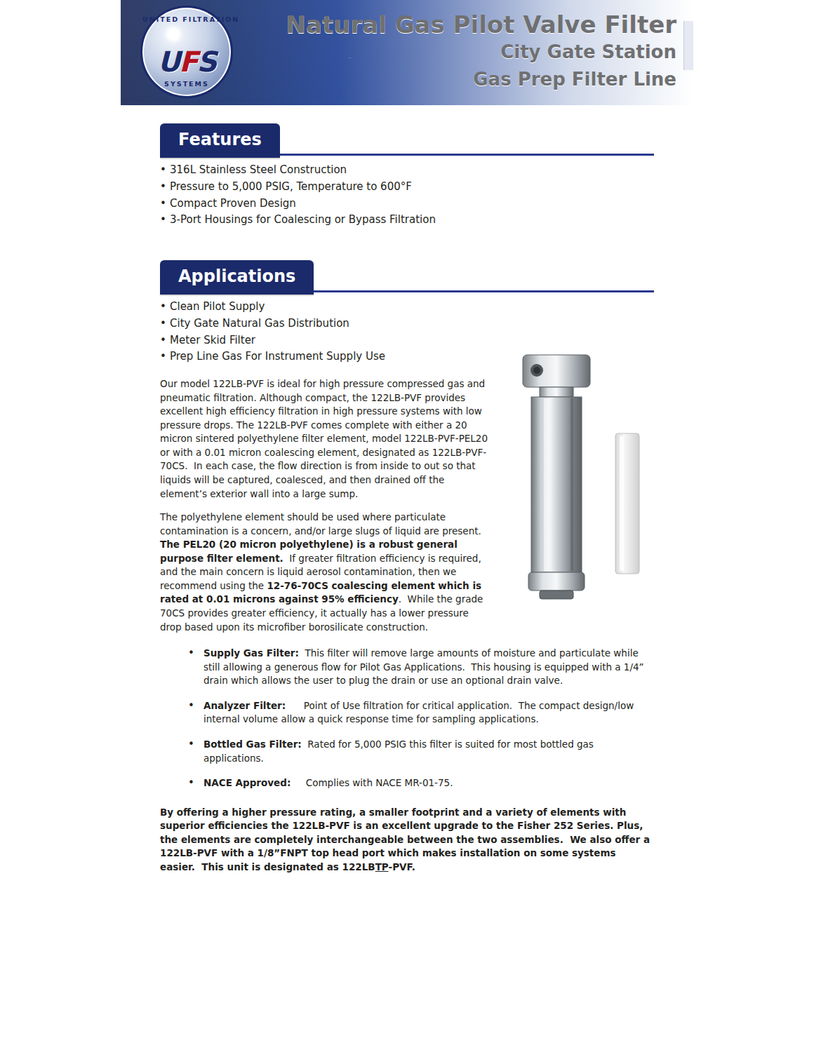UNITED FILTRATION
UFS
SYSTEMS
Natural Gas Pilot Valve Filter
City Gate Station
Gas Prep Filter Line
Features
316L Stainless Steel Construction
Pressure to 5,000 PSIG, Temperature to 600°F
Compact Proven Design
3-Port Housings for Coalescing or Bypass Filtration
Applications
Clean Pilot Supply
City Gate Natural Gas Distribution
Meter Skid Filter
Prep Line Gas For Instrument Supply Use
Our model 122LB-PVF is ideal for high pressure compressed gas and pneumatic filtration. Although compact, the 122LB-PVF provides excellent high efficiency filtration in high pressure systems with low pressure drops. The 122LB-PVF comes complete with either a 20 micron sintered polyethylene filter element, model 122LB-PVF-PEL20 or with a 0.01 micron coalescing element, designated as 122LB-PVF-70CS. In each case, the flow direction is from inside to out so that liquids will be captured, coalesced, and then drained off the element’s exterior wall into a large sump.
The polyethylene element should be used where particulate contamination is a concern, and/or large slugs of liquid are present. The PEL20 (20 micron polyethylene) is a robust general purpose filter element. If greater filtration efficiency is required, and the main concern is liquid aerosol contamination, then we recommend using the 12-76-70CS coalescing element which is rated at 0.01 microns against 95% efficiency. While the grade 70CS provides greater efficiency, it actually has a lower pressure drop based upon its microfiber borosilicate construction.
Supply Gas Filter: This filter will remove large amounts of moisture and particulate while still allowing a generous flow for Pilot Gas Applications. This housing is equipped with a 1/4” drain which allows the user to plug the drain or use an optional drain valve.
Analyzer Filter: Point of Use filtration for critical application. The compact design/low internal volume allow a quick response time for sampling applications.
Bottled Gas Filter: Rated for 5,000 PSIG this filter is suited for most bottled gas applications.
NACE Approved: Complies with NACE MR-01-75.
By offering a higher pressure rating, a smaller footprint and a variety of elements with superior efficiencies the 122LB-PVF is an excellent upgrade to the Fisher 252 Series. Plus, the elements are completely interchangeable between the two assemblies. We also offer a 122LB-PVF with a 1/8”FNPT top head port which makes installation on some systems easier. This unit is designated as 122LBTP-PVF.